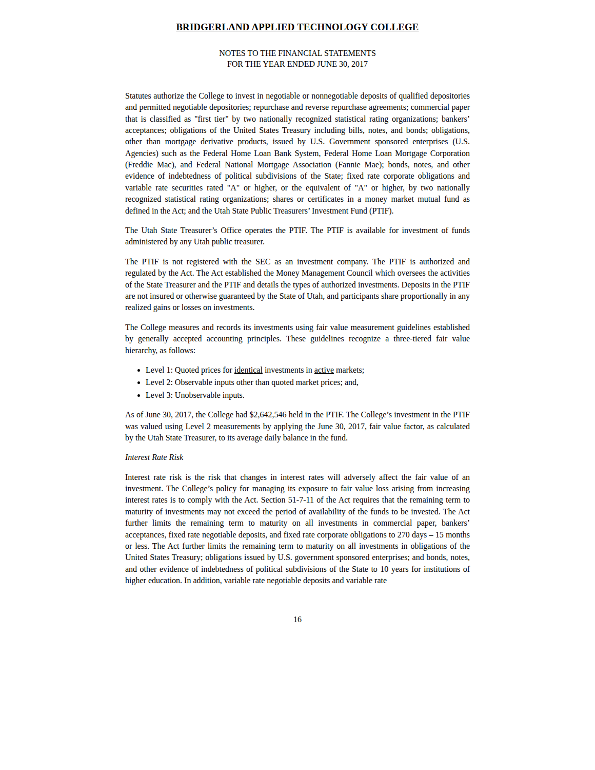BRIDGERLAND APPLIED TECHNOLOGY COLLEGE
NOTES TO THE FINANCIAL STATEMENTS
FOR THE YEAR ENDED JUNE 30, 2017
Statutes authorize the College to invest in negotiable or nonnegotiable deposits of qualified depositories and permitted negotiable depositories; repurchase and reverse repurchase agreements; commercial paper that is classified as "first tier" by two nationally recognized statistical rating organizations; bankers’ acceptances; obligations of the United States Treasury including bills, notes, and bonds; obligations, other than mortgage derivative products, issued by U.S. Government sponsored enterprises (U.S. Agencies) such as the Federal Home Loan Bank System, Federal Home Loan Mortgage Corporation (Freddie Mac), and Federal National Mortgage Association (Fannie Mae); bonds, notes, and other evidence of indebtedness of political subdivisions of the State; fixed rate corporate obligations and variable rate securities rated "A" or higher, or the equivalent of "A" or higher, by two nationally recognized statistical rating organizations; shares or certificates in a money market mutual fund as defined in the Act; and the Utah State Public Treasurers’ Investment Fund (PTIF).
The Utah State Treasurer’s Office operates the PTIF. The PTIF is available for investment of funds administered by any Utah public treasurer.
The PTIF is not registered with the SEC as an investment company. The PTIF is authorized and regulated by the Act. The Act established the Money Management Council which oversees the activities of the State Treasurer and the PTIF and details the types of authorized investments. Deposits in the PTIF are not insured or otherwise guaranteed by the State of Utah, and participants share proportionally in any realized gains or losses on investments.
The College measures and records its investments using fair value measurement guidelines established by generally accepted accounting principles. These guidelines recognize a three-tiered fair value hierarchy, as follows:
Level 1: Quoted prices for identical investments in active markets;
Level 2: Observable inputs other than quoted market prices; and,
Level 3: Unobservable inputs.
As of June 30, 2017, the College had $2,642,546 held in the PTIF. The College’s investment in the PTIF was valued using Level 2 measurements by applying the June 30, 2017, fair value factor, as calculated by the Utah State Treasurer, to its average daily balance in the fund.
Interest Rate Risk
Interest rate risk is the risk that changes in interest rates will adversely affect the fair value of an investment. The College’s policy for managing its exposure to fair value loss arising from increasing interest rates is to comply with the Act. Section 51-7-11 of the Act requires that the remaining term to maturity of investments may not exceed the period of availability of the funds to be invested. The Act further limits the remaining term to maturity on all investments in commercial paper, bankers’ acceptances, fixed rate negotiable deposits, and fixed rate corporate obligations to 270 days – 15 months or less. The Act further limits the remaining term to maturity on all investments in obligations of the United States Treasury; obligations issued by U.S. government sponsored enterprises; and bonds, notes, and other evidence of indebtedness of political subdivisions of the State to 10 years for institutions of higher education. In addition, variable rate negotiable deposits and variable rate
16